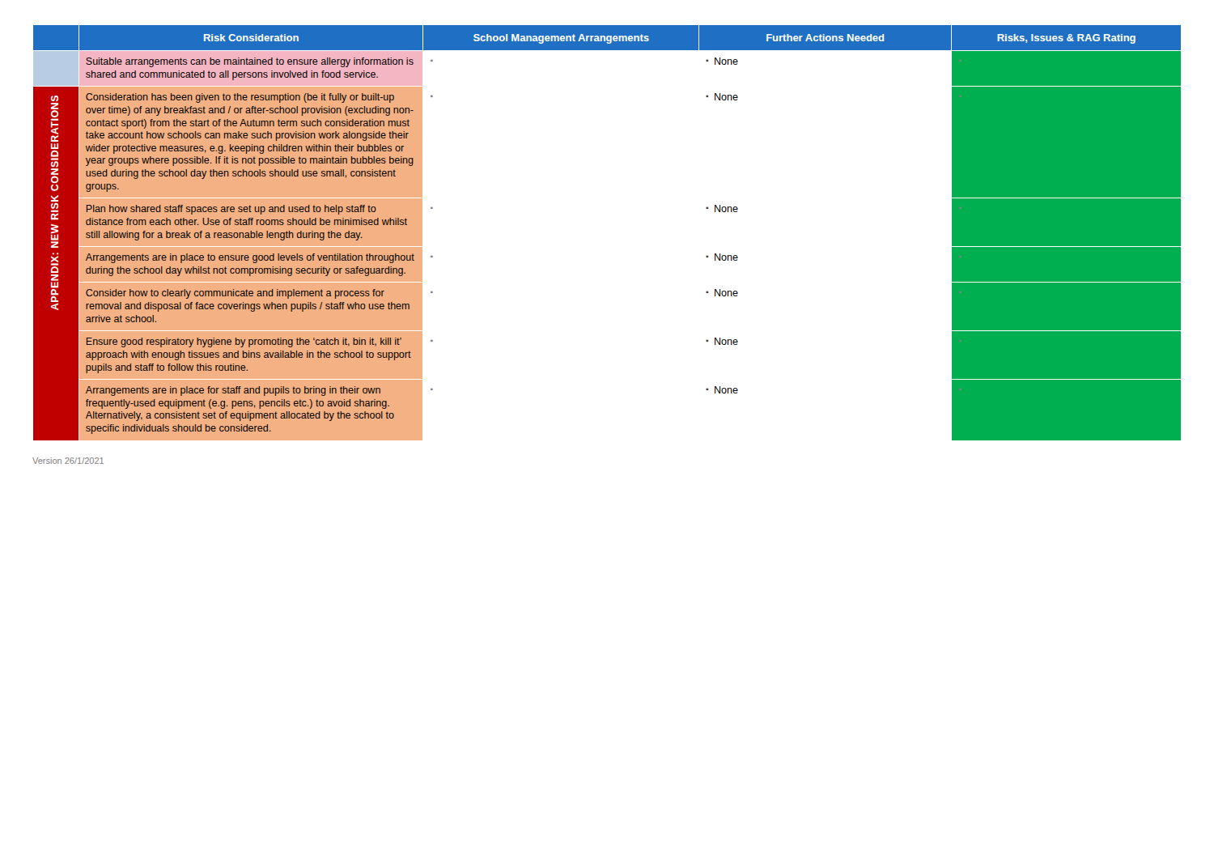| | Risk Consideration | School Management Arrangements | Further Actions Needed | Risks, Issues & RAG Rating |
| --- | --- | --- | --- | --- |
| | Suitable arrangements can be maintained to ensure allergy information is shared and communicated to all persons involved in food service. | ▪ | ▪ None | ▪ |
| APPENDIX: NEW RISK CONSIDERATIONS | Consideration has been given to the resumption (be it fully or built-up over time) of any breakfast and / or after-school provision (excluding non-contact sport) from the start of the Autumn term such consideration must take account how schools can make such provision work alongside their wider protective measures, e.g. keeping children within their bubbles or year groups where possible. If it is not possible to maintain bubbles being used during the school day then schools should use small, consistent groups. | ▪ | ▪ None | ▪ |
| Plan how shared staff spaces are set up and used to help staff to distance from each other. Use of staff rooms should be minimised whilst still allowing for a break of a reasonable length during the day. | ▪ | ▪ None | ▪ |
| Arrangements are in place to ensure good levels of ventilation throughout during the school day whilst not compromising security or safeguarding. | ▪ | ▪ None | ▪ |
| Consider how to clearly communicate and implement a process for removal and disposal of face coverings when pupils / staff who use them arrive at school. | ▪ | ▪ None | ▪ |
| Ensure good respiratory hygiene by promoting the ‘catch it, bin it, kill it’ approach with enough tissues and bins available in the school to support pupils and staff to follow this routine. | ▪ | ▪ None | ▪ |
| Arrangements are in place for staff and pupils to bring in their own frequently-used equipment (e.g. pens, pencils etc.) to avoid sharing. Alternatively, a consistent set of equipment allocated by the school to specific individuals should be considered. | ▪ | ▪ None | ▪ |
Version 26/1/2021